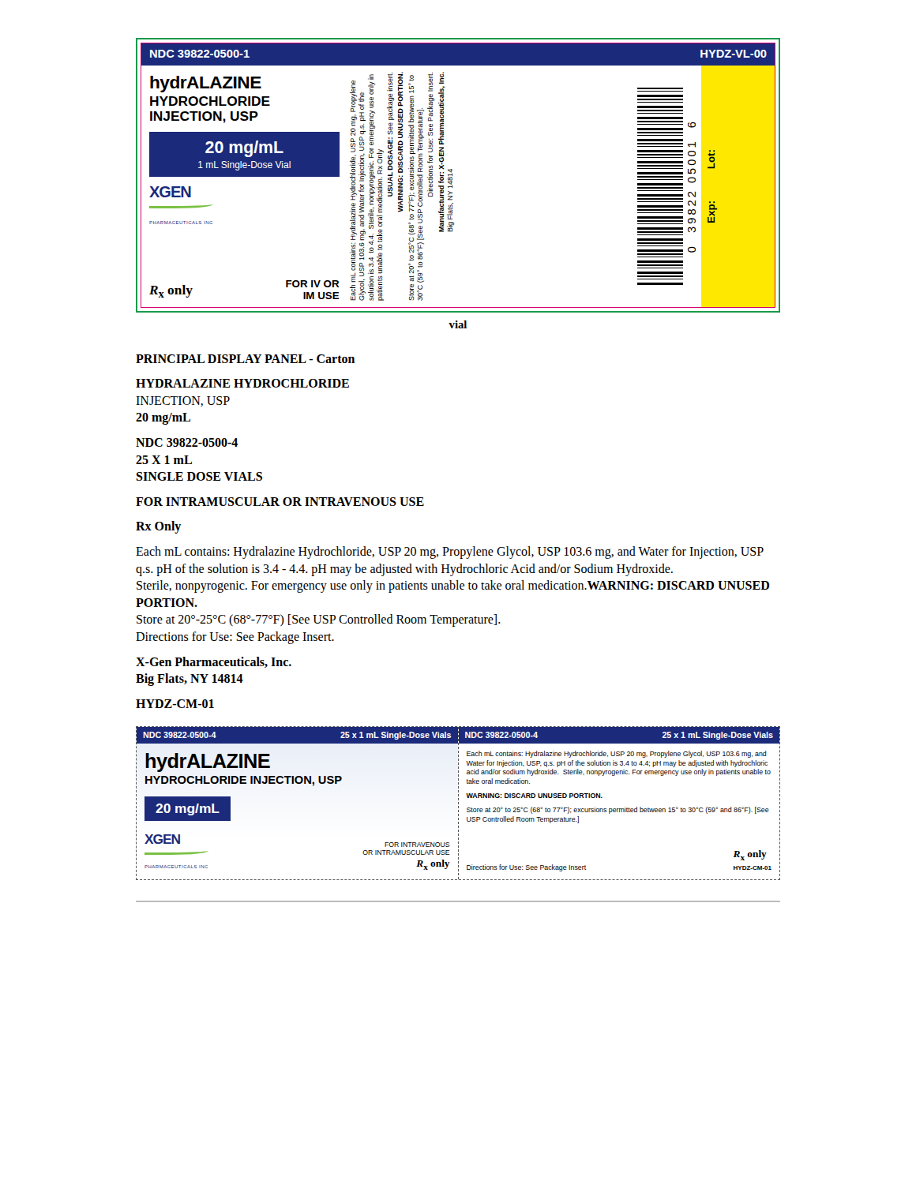NDC 39822-0500-1 HYDZ-VL-00
hydr ALAZINE
HYDROCHLORIDE
INJECTION, USP
20 mg/mL 1 mL Single-Dose Vial
XGEN PHARMACEUTICALS INC
Rx only FOR IV OR
IM USE
Each mL contains: Hydralazine Hydrochloride, USP 20 mg, Propylene Glycol, USP 103.6 mg, and Water for Injection, USP q.s. pH of the solution is 3.4 to 4.4. Sterile, nonpyrogenic. For emergency use only in patients unable to take oral medication. Rx Only
USUAL DOSAGE: See package insert.
WARNING: DISCARD UNUSED PORTION.
Store at 20° to 25°C (68° to 77°F); excursions permitted between 15° to 30°C (59° to 86°F) [See USP Controlled Room Temperature].
Directions for Use: See Package Insert.
Manufactured for: X-GEN Pharmaceuticals, Inc.
Big Flats, NY 14814
0 39822 05001 6
Lot: Exp:
vial
PRINCIPAL DISPLAY PANEL - Carton
HYDRALAZINE HYDROCHLORIDE
INJECTION, USP
20 mg/mL
NDC 39822-0500-4
25 X 1 mL
SINGLE DOSE VIALS
FOR INTRAMUSCULAR OR INTRAVENOUS USE
Rx Only
Each mL contains: Hydralazine Hydrochloride, USP 20 mg, Propylene Glycol, USP 103.6 mg, and Water for Injection, USP q.s. pH of the solution is 3.4 - 4.4. pH may be adjusted with Hydrochloric Acid and/or Sodium Hydroxide.
Sterile, nonpyrogenic. For emergency use only in patients unable to take oral medication.WARNING: DISCARD UNUSED PORTION.
Store at 20°-25°C (68°-77°F) [See USP Controlled Room Temperature].
Directions for Use: See Package Insert.
X-Gen Pharmaceuticals, Inc.
Big Flats, NY 14814
HYDZ-CM-01
NDC 39822-0500-4 25 x 1 mL Single-Dose Vials
hydrALAZINE
HYDROCHLORIDE INJECTION, USP
20 mg/mL
XGEN PHARMACEUTICALS INC
FOR INTRAVENOUS
OR INTRAMUSCULAR USE
Rx only
NDC 39822-0500-4 25 x 1 mL Single-Dose Vials
Each mL contains: Hydralazine Hydrochloride, USP 20 mg, Propylene Glycol, USP 103.6 mg, and Water for Injection, USP, q.s. pH of the solution is 3.4 to 4.4; pH may be adjusted with hydrochloric acid and/or sodium hydroxide. Sterile, nonpyrogenic. For emergency use only in patients unable to take oral medication.
WARNING: DISCARD UNUSED PORTION.
Store at 20° to 25°C (68° to 77°F); excursions permitted between 15° to 30°C (59° and 86°F). [See USP Controlled Room Temperature.]
Directions for Use: See Package Insert Rx only
HYDZ-CM-01